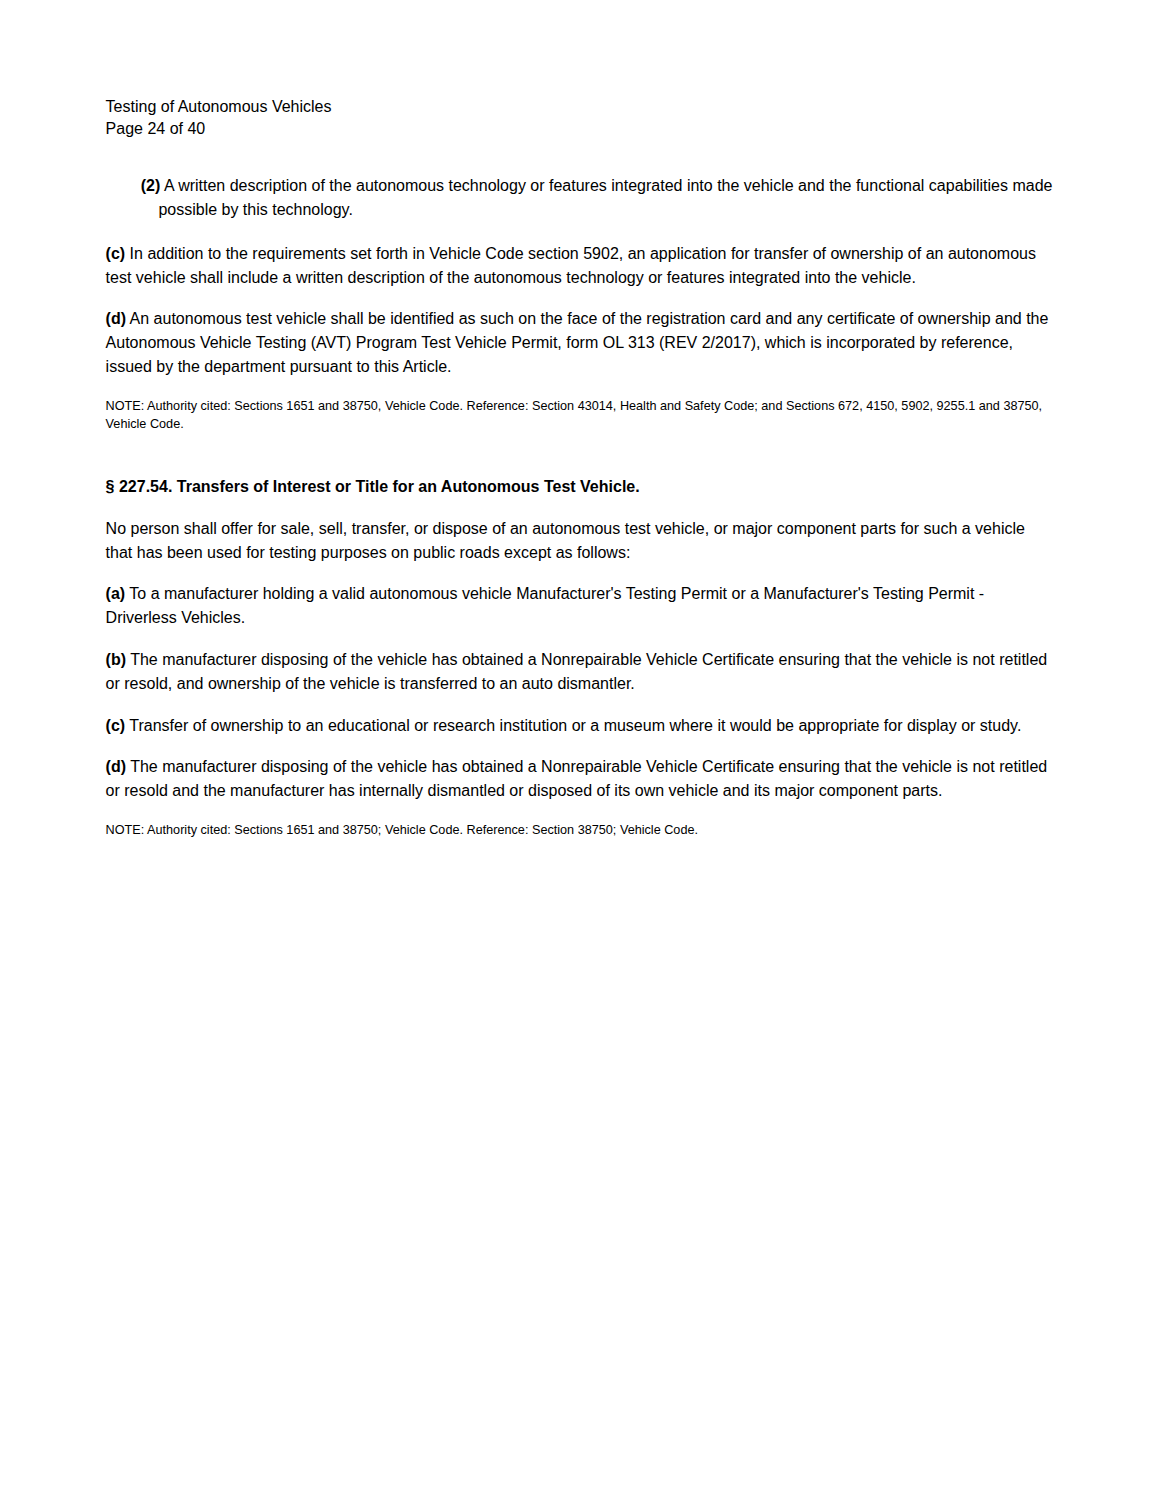Testing of Autonomous Vehicles
Page 24 of 40
(2) A written description of the autonomous technology or features integrated into the vehicle and the functional capabilities made possible by this technology.
(c) In addition to the requirements set forth in Vehicle Code section 5902, an application for transfer of ownership of an autonomous test vehicle shall include a written description of the autonomous technology or features integrated into the vehicle.
(d) An autonomous test vehicle shall be identified as such on the face of the registration card and any certificate of ownership and the Autonomous Vehicle Testing (AVT) Program Test Vehicle Permit, form OL 313 (REV 2/2017), which is incorporated by reference, issued by the department pursuant to this Article.
NOTE: Authority cited: Sections 1651 and 38750, Vehicle Code. Reference: Section 43014, Health and Safety Code; and Sections 672, 4150, 5902, 9255.1 and 38750, Vehicle Code.
§ 227.54. Transfers of Interest or Title for an Autonomous Test Vehicle.
No person shall offer for sale, sell, transfer, or dispose of an autonomous test vehicle, or major component parts for such a vehicle that has been used for testing purposes on public roads except as follows:
(a) To a manufacturer holding a valid autonomous vehicle Manufacturer's Testing Permit or a Manufacturer's Testing Permit - Driverless Vehicles.
(b) The manufacturer disposing of the vehicle has obtained a Nonrepairable Vehicle Certificate ensuring that the vehicle is not retitled or resold, and ownership of the vehicle is transferred to an auto dismantler.
(c) Transfer of ownership to an educational or research institution or a museum where it would be appropriate for display or study.
(d) The manufacturer disposing of the vehicle has obtained a Nonrepairable Vehicle Certificate ensuring that the vehicle is not retitled or resold and the manufacturer has internally dismantled or disposed of its own vehicle and its major component parts.
NOTE: Authority cited: Sections 1651 and 38750; Vehicle Code. Reference: Section 38750; Vehicle Code.